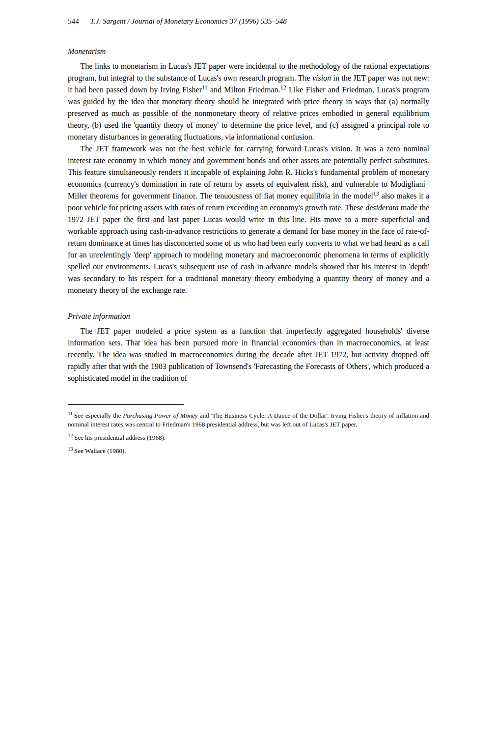544 T.J. Sargent / Journal of Monetary Economics 37 (1996) 535–548
Monetarism
The links to monetarism in Lucas's JET paper were incidental to the methodology of the rational expectations program, but integral to the substance of Lucas's own research program. The vision in the JET paper was not new: it had been passed down by Irving Fisher11 and Milton Friedman.12 Like Fisher and Friedman, Lucas's program was guided by the idea that monetary theory should be integrated with price theory in ways that (a) normally preserved as much as possible of the nonmonetary theory of relative prices embodied in general equilibrium theory, (b) used the 'quantity theory of money' to determine the price level, and (c) assigned a principal role to monetary disturbances in generating fluctuations, via informational confusion.
The JET framework was not the best vehicle for carrying forward Lucas's vision. It was a zero nominal interest rate economy in which money and government bonds and other assets are potentially perfect substitutes. This feature simultaneously renders it incapable of explaining John R. Hicks's fundamental problem of monetary economics (currency's domination in rate of return by assets of equivalent risk), and vulnerable to Modigliani–Miller theorems for government finance. The tenuousness of fiat money equilibria in the model13 also makes it a poor vehicle for pricing assets with rates of return exceeding an economy's growth rate. These desiderata made the 1972 JET paper the first and last paper Lucas would write in this line. His move to a more superficial and workable approach using cash-in-advance restrictions to generate a demand for base money in the face of rate-of-return dominance at times has disconcerted some of us who had been early converts to what we had heard as a call for an unrelentingly 'deep' approach to modeling monetary and macroeconomic phenomena in terms of explicitly spelled out environments. Lucas's subsequent use of cash-in-advance models showed that his interest in 'depth' was secondary to his respect for a traditional monetary theory embodying a quantity theory of money and a monetary theory of the exchange rate.
Private information
The JET paper modeled a price system as a function that imperfectly aggregated households' diverse information sets. That idea has been pursued more in financial economics than in macroeconomics, at least recently. The idea was studied in macroeconomics during the decade after JET 1972, but activity dropped off rapidly after that with the 1983 publication of Townsend's 'Forecasting the Forecasts of Others', which produced a sophisticated model in the tradition of
11 See especially the Purchasing Power of Money and 'The Business Cycle: A Dance of the Dollar'. Irving Fisher's theory of inflation and nominal interest rates was central to Friedman's 1968 presidential address, but was left out of Lucas's JET paper.
12 See his presidential address (1968).
13 See Wallace (1980).